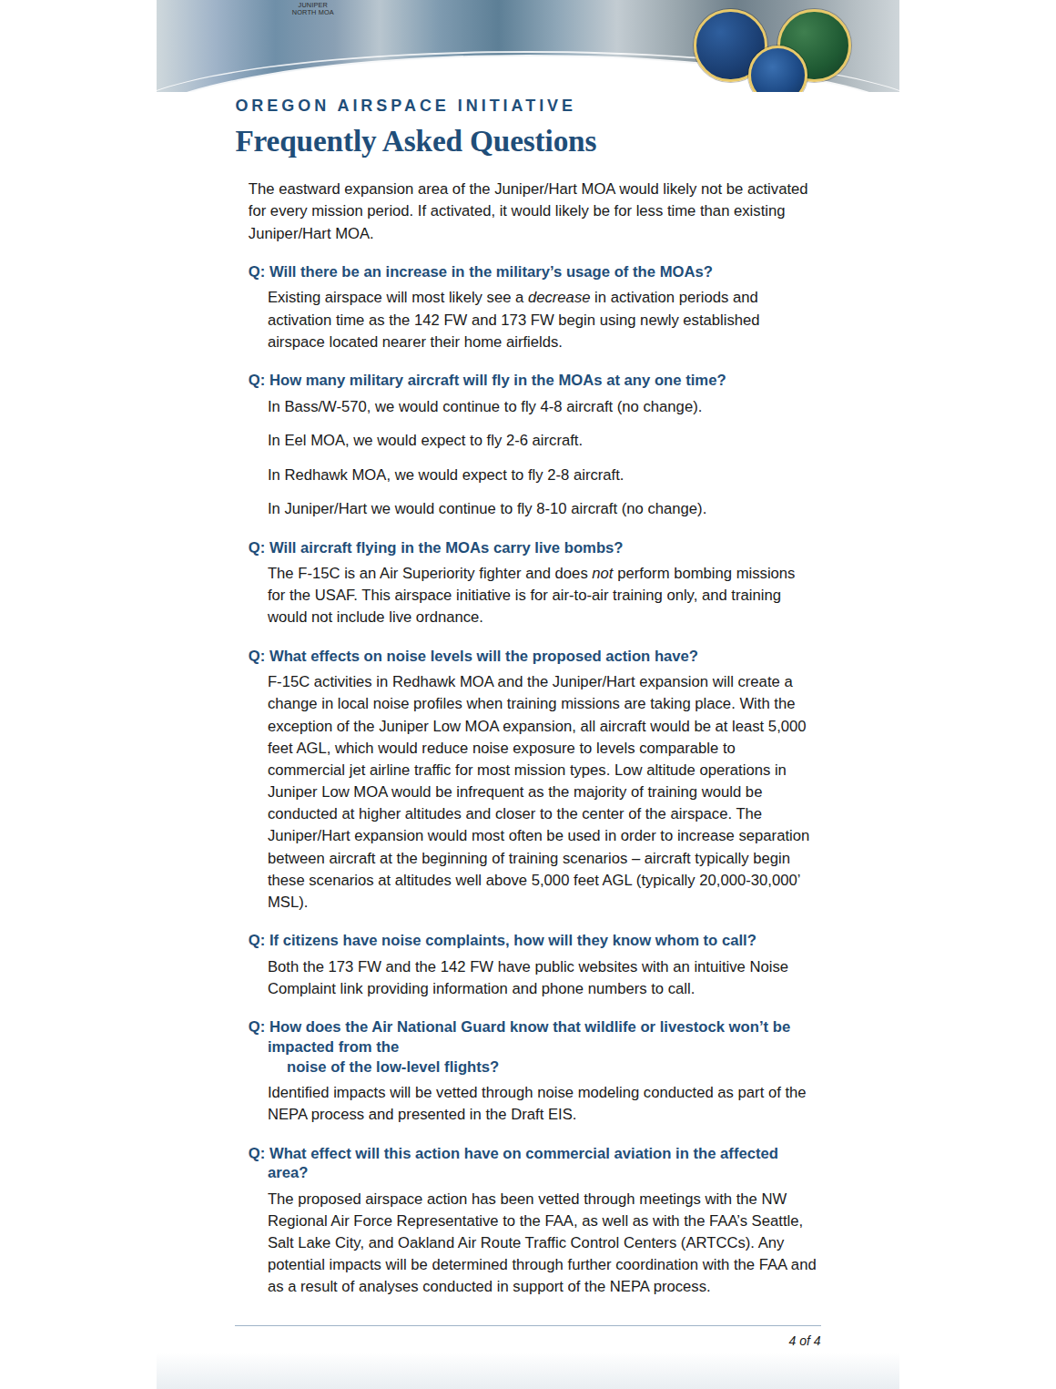JUNIPER
NORTH MOA
Oregon Airspace Initiative
Frequently Asked Questions
The eastward expansion area of the Juniper/Hart MOA would likely not be activated for every mission period. If activated, it would likely be for less time than existing Juniper/Hart MOA.
Q: Will there be an increase in the military’s usage of the MOAs?
Existing airspace will most likely see a decrease in activation periods and activation time as the 142 FW and 173 FW begin using newly established airspace located nearer their home airfields.
Q: How many military aircraft will fly in the MOAs at any one time?
In Bass/W-570, we would continue to fly 4-8 aircraft (no change).
In Eel MOA, we would expect to fly 2-6 aircraft.
In Redhawk MOA, we would expect to fly 2-8 aircraft.
In Juniper/Hart we would continue to fly 8-10 aircraft (no change).
Q: Will aircraft flying in the MOAs carry live bombs?
The F-15C is an Air Superiority fighter and does not perform bombing missions for the USAF. This airspace initiative is for air-to-air training only, and training would not include live ordnance.
Q: What effects on noise levels will the proposed action have?
F-15C activities in Redhawk MOA and the Juniper/Hart expansion will create a change in local noise profiles when training missions are taking place. With the exception of the Juniper Low MOA expansion, all aircraft would be at least 5,000 feet AGL, which would reduce noise exposure to levels comparable to commercial jet airline traffic for most mission types. Low altitude operations in Juniper Low MOA would be infrequent as the majority of training would be conducted at higher altitudes and closer to the center of the airspace. The Juniper/Hart expansion would most often be used in order to increase separation between aircraft at the beginning of training scenarios – aircraft typically begin these scenarios at altitudes well above 5,000 feet AGL (typically 20,000-30,000’ MSL).
Q: If citizens have noise complaints, how will they know whom to call?
Both the 173 FW and the 142 FW have public websites with an intuitive Noise Complaint link providing information and phone numbers to call.
Q: How does the Air National Guard know that wildlife or livestock won’t be impacted from thenoise of the low-level flights?
Identified impacts will be vetted through noise modeling conducted as part of the NEPA process and presented in the Draft EIS.
Q: What effect will this action have on commercial aviation in the affected area?
The proposed airspace action has been vetted through meetings with the NW Regional Air Force Representative to the FAA, as well as with the FAA’s Seattle, Salt Lake City, and Oakland Air Route Traffic Control Centers (ARTCCs). Any potential impacts will be determined through further coordination with the FAA and as a result of analyses conducted in support of the NEPA process.
4 of 4